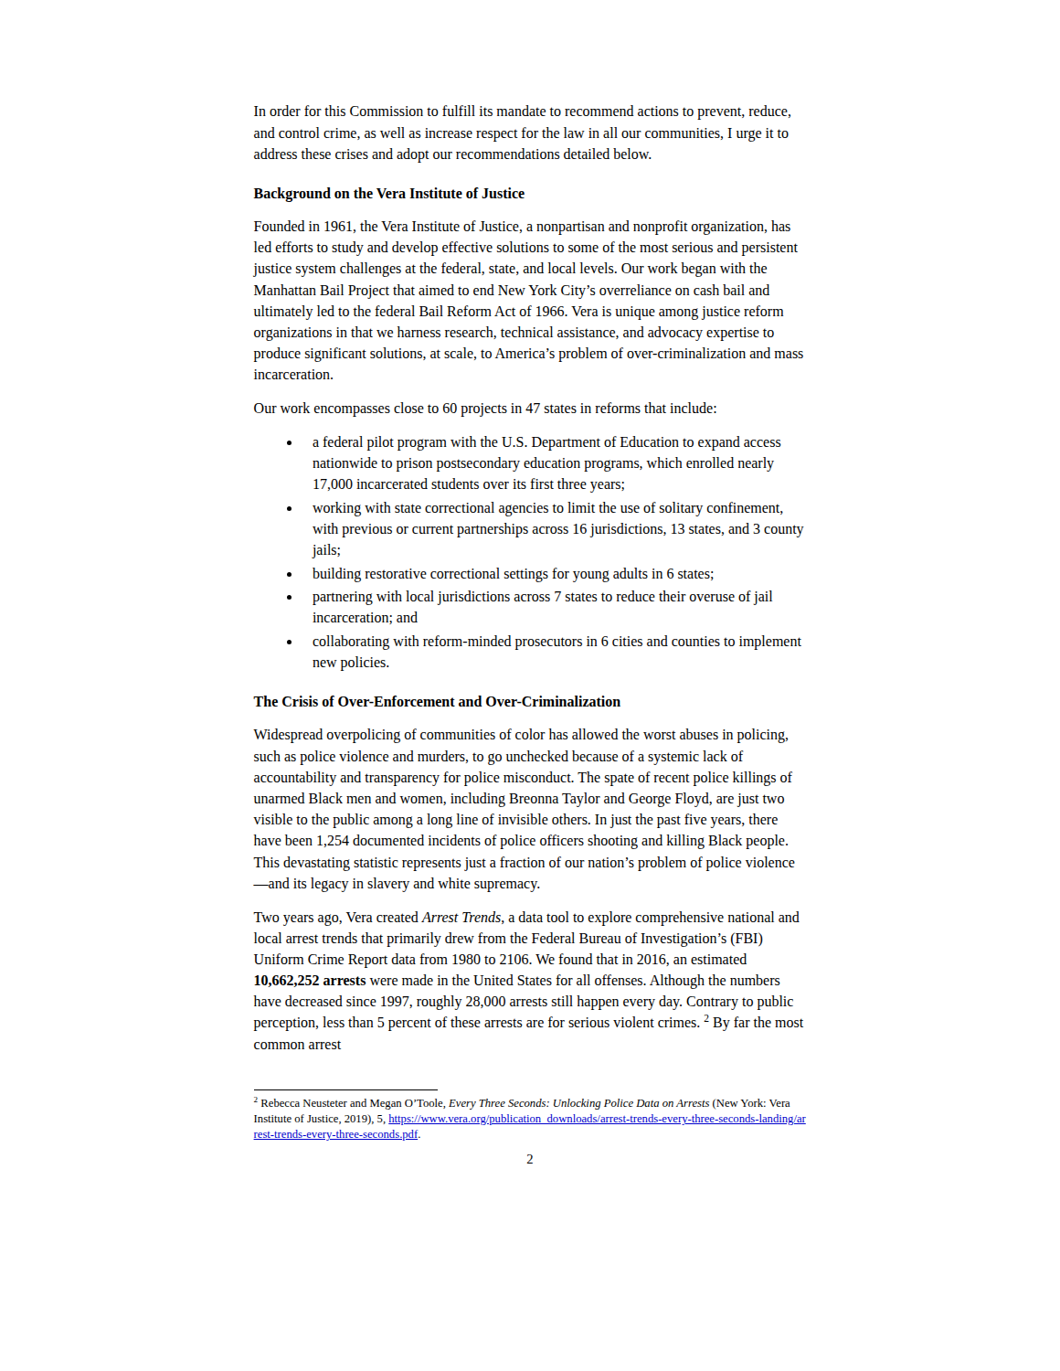In order for this Commission to fulfill its mandate to recommend actions to prevent, reduce, and control crime, as well as increase respect for the law in all our communities, I urge it to address these crises and adopt our recommendations detailed below.
Background on the Vera Institute of Justice
Founded in 1961, the Vera Institute of Justice, a nonpartisan and nonprofit organization, has led efforts to study and develop effective solutions to some of the most serious and persistent justice system challenges at the federal, state, and local levels. Our work began with the Manhattan Bail Project that aimed to end New York City’s overreliance on cash bail and ultimately led to the federal Bail Reform Act of 1966. Vera is unique among justice reform organizations in that we harness research, technical assistance, and advocacy expertise to produce significant solutions, at scale, to America’s problem of over-criminalization and mass incarceration.
Our work encompasses close to 60 projects in 47 states in reforms that include:
a federal pilot program with the U.S. Department of Education to expand access nationwide to prison postsecondary education programs, which enrolled nearly 17,000 incarcerated students over its first three years;
working with state correctional agencies to limit the use of solitary confinement, with previous or current partnerships across 16 jurisdictions, 13 states, and 3 county jails;
building restorative correctional settings for young adults in 6 states;
partnering with local jurisdictions across 7 states to reduce their overuse of jail incarceration; and
collaborating with reform-minded prosecutors in 6 cities and counties to implement new policies.
The Crisis of Over-Enforcement and Over-Criminalization
Widespread overpolicing of communities of color has allowed the worst abuses in policing, such as police violence and murders, to go unchecked because of a systemic lack of accountability and transparency for police misconduct. The spate of recent police killings of unarmed Black men and women, including Breonna Taylor and George Floyd, are just two visible to the public among a long line of invisible others. In just the past five years, there have been 1,254 documented incidents of police officers shooting and killing Black people. This devastating statistic represents just a fraction of our nation’s problem of police violence—and its legacy in slavery and white supremacy.
Two years ago, Vera created Arrest Trends, a data tool to explore comprehensive national and local arrest trends that primarily drew from the Federal Bureau of Investigation’s (FBI) Uniform Crime Report data from 1980 to 2106. We found that in 2016, an estimated 10,662,252 arrests were made in the United States for all offenses. Although the numbers have decreased since 1997, roughly 28,000 arrests still happen every day. Contrary to public perception, less than 5 percent of these arrests are for serious violent crimes. 2 By far the most common arrest
2 Rebecca Neusteter and Megan O’Toole, Every Three Seconds: Unlocking Police Data on Arrests (New York: Vera Institute of Justice, 2019), 5, https://www.vera.org/publication_downloads/arrest-trends-every-three-seconds-landing/arrest-trends-every-three-seconds.pdf.
2